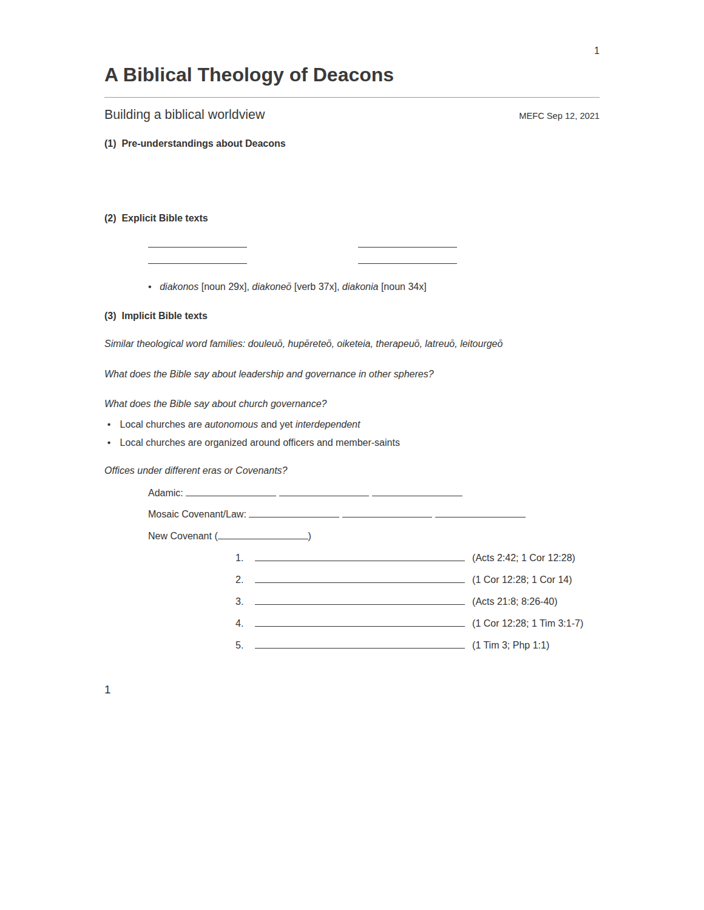1
A Biblical Theology of Deacons
Building a biblical worldview MEFC Sep 12, 2021
(1) Pre-understandings about Deacons
(2) Explicit Bible texts
diakonos [noun 29x], diakoneō [verb 37x], diakonia [noun 34x]
(3) Implicit Bible texts
Similar theological word families: douleuō, hupēreteō, oiketeia, therapeuō, latreuō, leitourgeō
What does the Bible say about leadership and governance in other spheres?
What does the Bible say about church governance?
Local churches are autonomous and yet interdependent
Local churches are organized around officers and member-saints
Offices under different eras or Covenants?
Adamic:
Mosaic Covenant/Law:
New Covenant ( )
(Acts 2:42; 1 Cor 12:28)
(1 Cor 12:28; 1 Cor 14)
(Acts 21:8; 8:26-40)
(1 Cor 12:28; 1 Tim 3:1-7)
(1 Tim 3; Php 1:1)
1